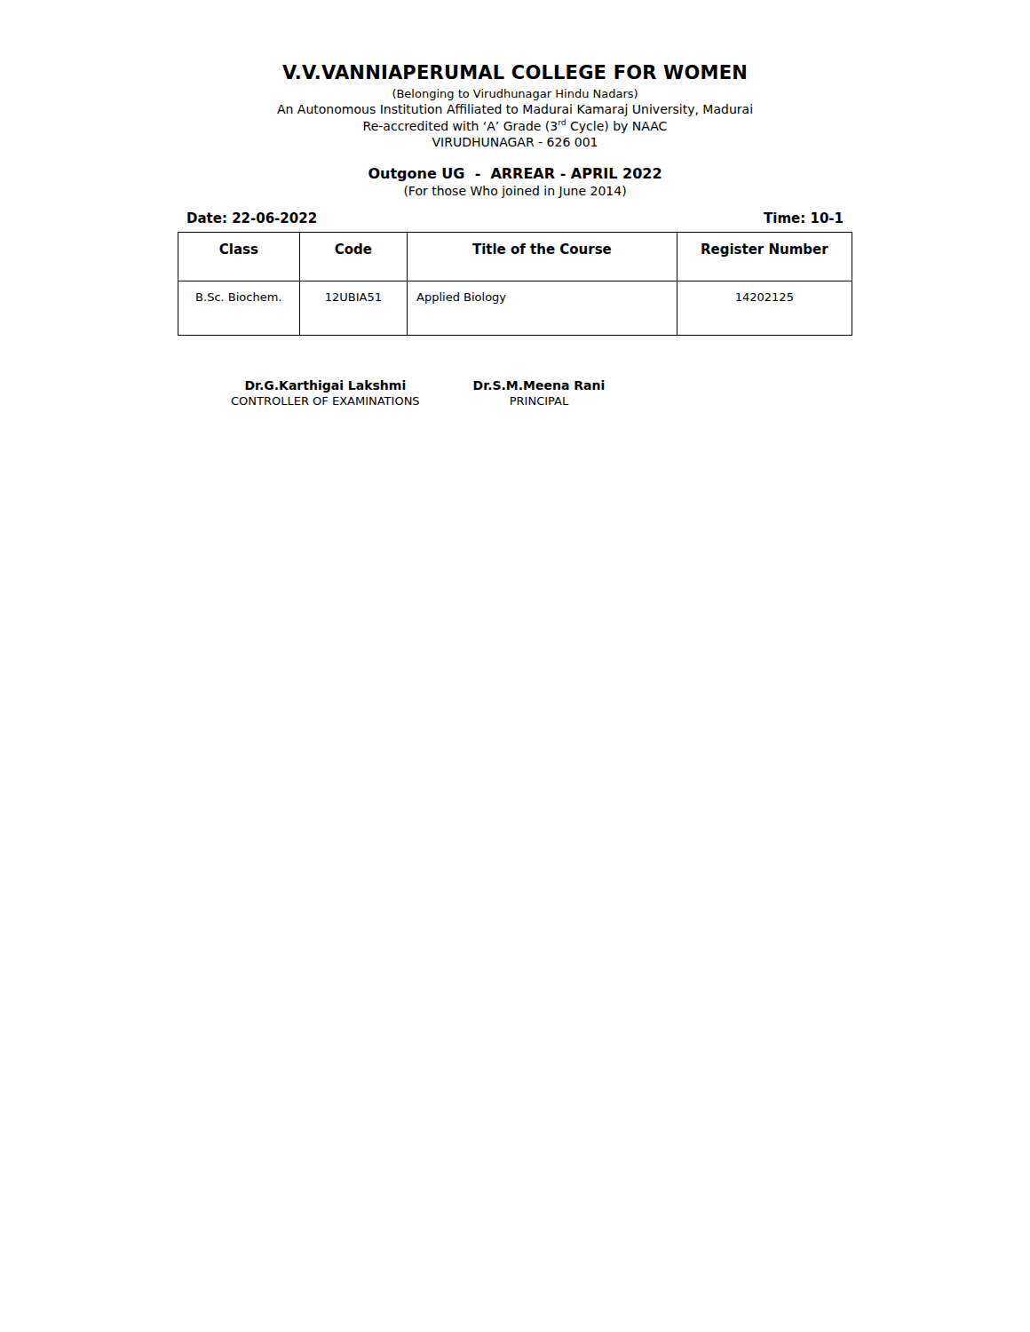V.V.VANNIAPERUMAL COLLEGE FOR WOMEN
(Belonging to Virudhunagar Hindu Nadars)
An Autonomous Institution Affiliated to Madurai Kamaraj University, Madurai
Re-accredited with ‘A’ Grade (3rd Cycle) by NAAC
VIRUDHUNAGAR - 626 001
Outgone UG - ARREAR - APRIL 2022
(For those Who joined in June 2014)
Date: 22-06-2022 Time: 10-1
| Class | Code | Title of the Course | Register Number |
| --- | --- | --- | --- |
| B.Sc. Biochem. | 12UBIA51 | Applied Biology | 14202125 |
Dr.G.Karthigai Lakshmi
CONTROLLER OF EXAMINATIONS
Dr.S.M.Meena Rani
PRINCIPAL